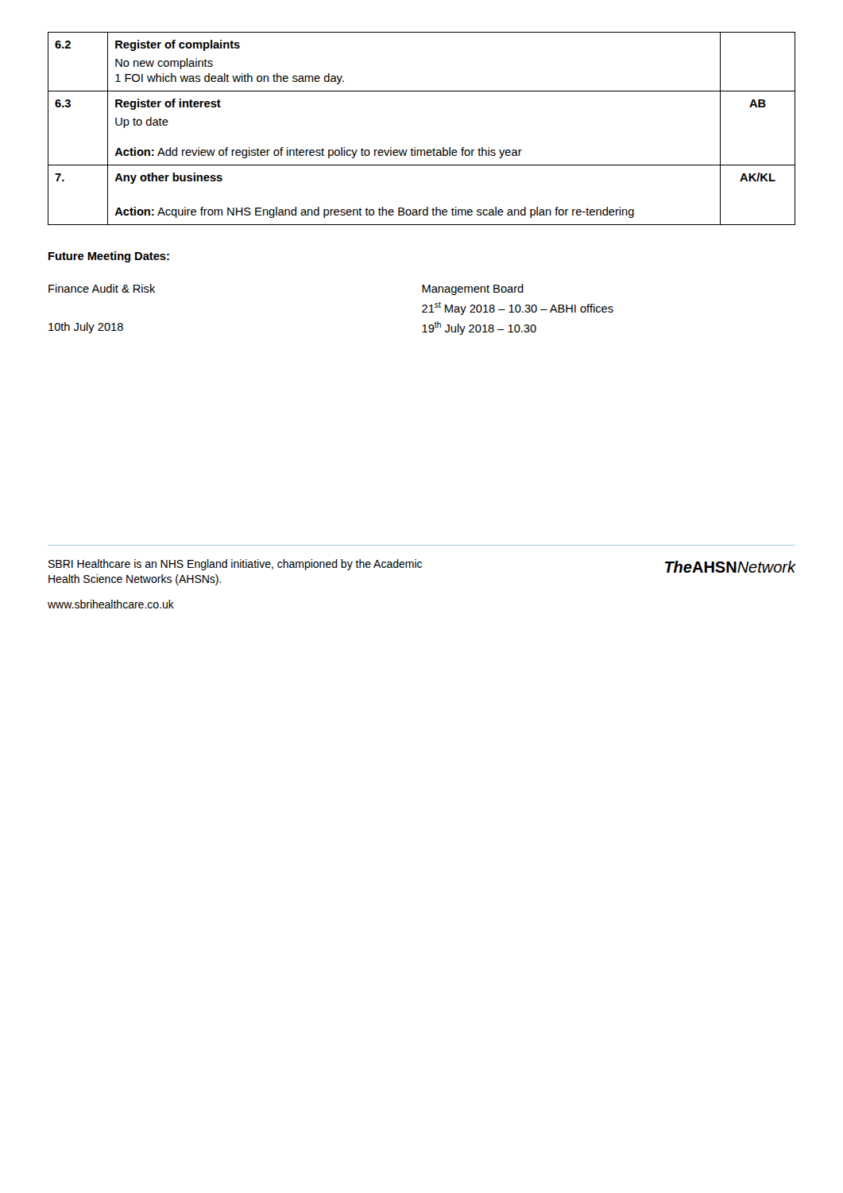| 6.2 | Register of complaints No new complaints 1 FOI which was dealt with on the same day. | |
| 6.3 | Register of interest Up to date Action: Add review of register of interest policy to review timetable for this year | AB |
| 7. | Any other business Action: Acquire from NHS England and present to the Board the time scale and plan for re-tendering | AK/KL |
Future Meeting Dates:
| Finance Audit & Risk | Management Board |
| | 21 st May 2018 – 10.30 – ABHI offices |
| 10th July 2018 | 19 th July 2018 – 10.30 |
SBRI Healthcare is an NHS England initiative, championed by the Academic
Health Science Networks (AHSNs).
The AHSN Network
www.sbrihealthcare.co.uk